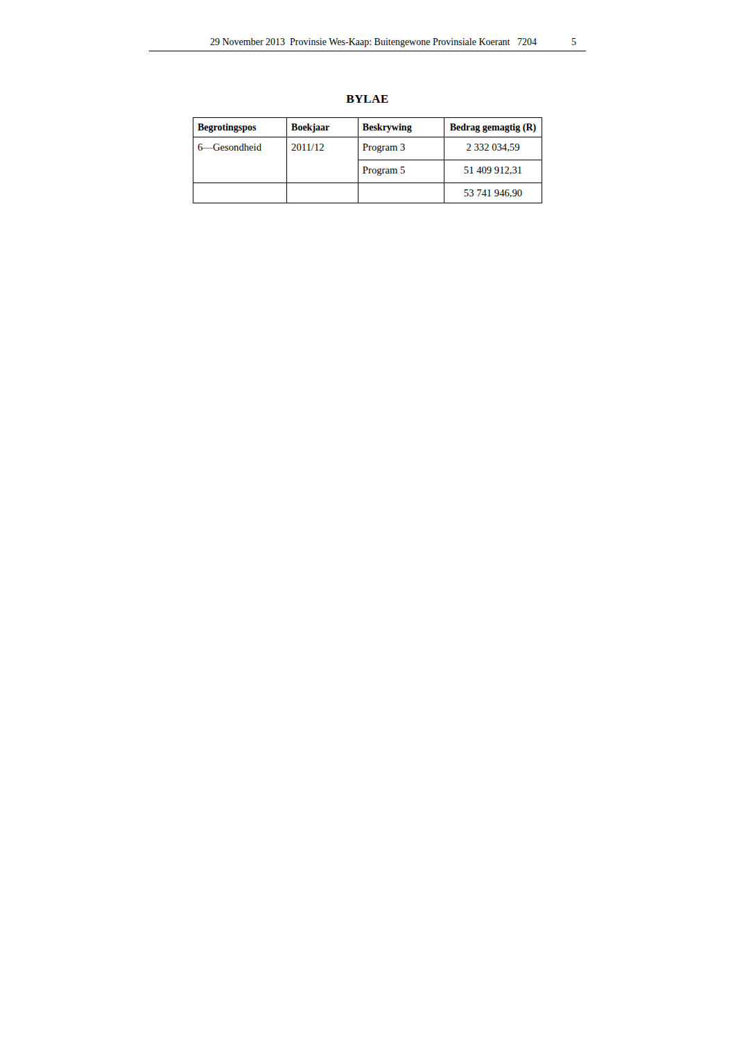29 November 2013 Provinsie Wes-Kaap: Buitengewone Provinsiale Koerant 7204 5
BYLAE
| Begrotingspos | Boekjaar | Beskrywing | Bedrag gemagtig (R) |
| --- | --- | --- | --- |
| 6—Gesondheid | 2011/12 | Program 3 | 2 332 034,59 |
| Program 5 | 51 409 912,31 |
| | | | 53 741 946,90 |